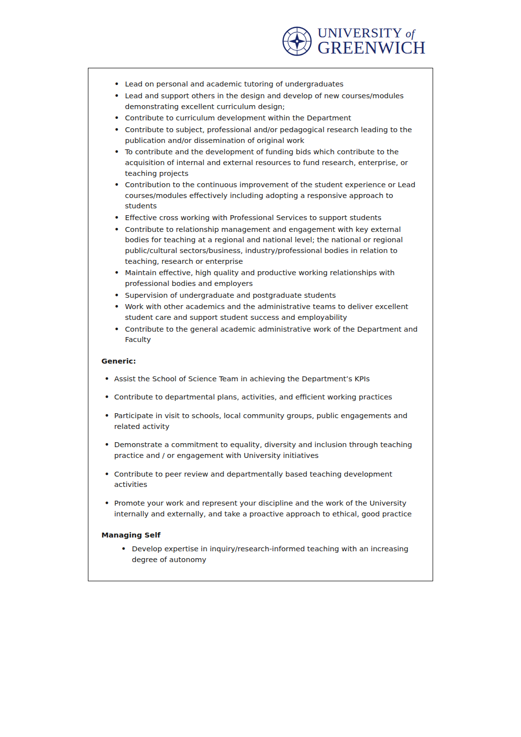UNIVERSITY of
GREENWICH
Lead on personal and academic tutoring of undergraduates
Lead and support others in the design and develop of new courses/modules demonstrating excellent curriculum design;
Contribute to curriculum development within the Department
Contribute to subject, professional and/or pedagogical research leading to the publication and/or dissemination of original work
To contribute and the development of funding bids which contribute to the acquisition of internal and external resources to fund research, enterprise, or teaching projects
Contribution to the continuous improvement of the student experience or Lead courses/modules effectively including adopting a responsive approach to students
Effective cross working with Professional Services to support students
Contribute to relationship management and engagement with key external bodies for teaching at a regional and national level; the national or regional public/cultural sectors/business, industry/professional bodies in relation to teaching, research or enterprise
Maintain effective, high quality and productive working relationships with professional bodies and employers
Supervision of undergraduate and postgraduate students
Work with other academics and the administrative teams to deliver excellent student care and support student success and employability
Contribute to the general academic administrative work of the Department and Faculty
Generic:
Assist the School of Science Team in achieving the Department’s KPIs
Contribute to departmental plans, activities, and efficient working practices
Participate in visit to schools, local community groups, public engagements and related activity
Demonstrate a commitment to equality, diversity and inclusion through teaching practice and / or engagement with University initiatives
Contribute to peer review and departmentally based teaching development activities
Promote your work and represent your discipline and the work of the University internally and externally, and take a proactive approach to ethical, good practice
Managing Self
Develop expertise in inquiry/research-informed teaching with an increasing degree of autonomy